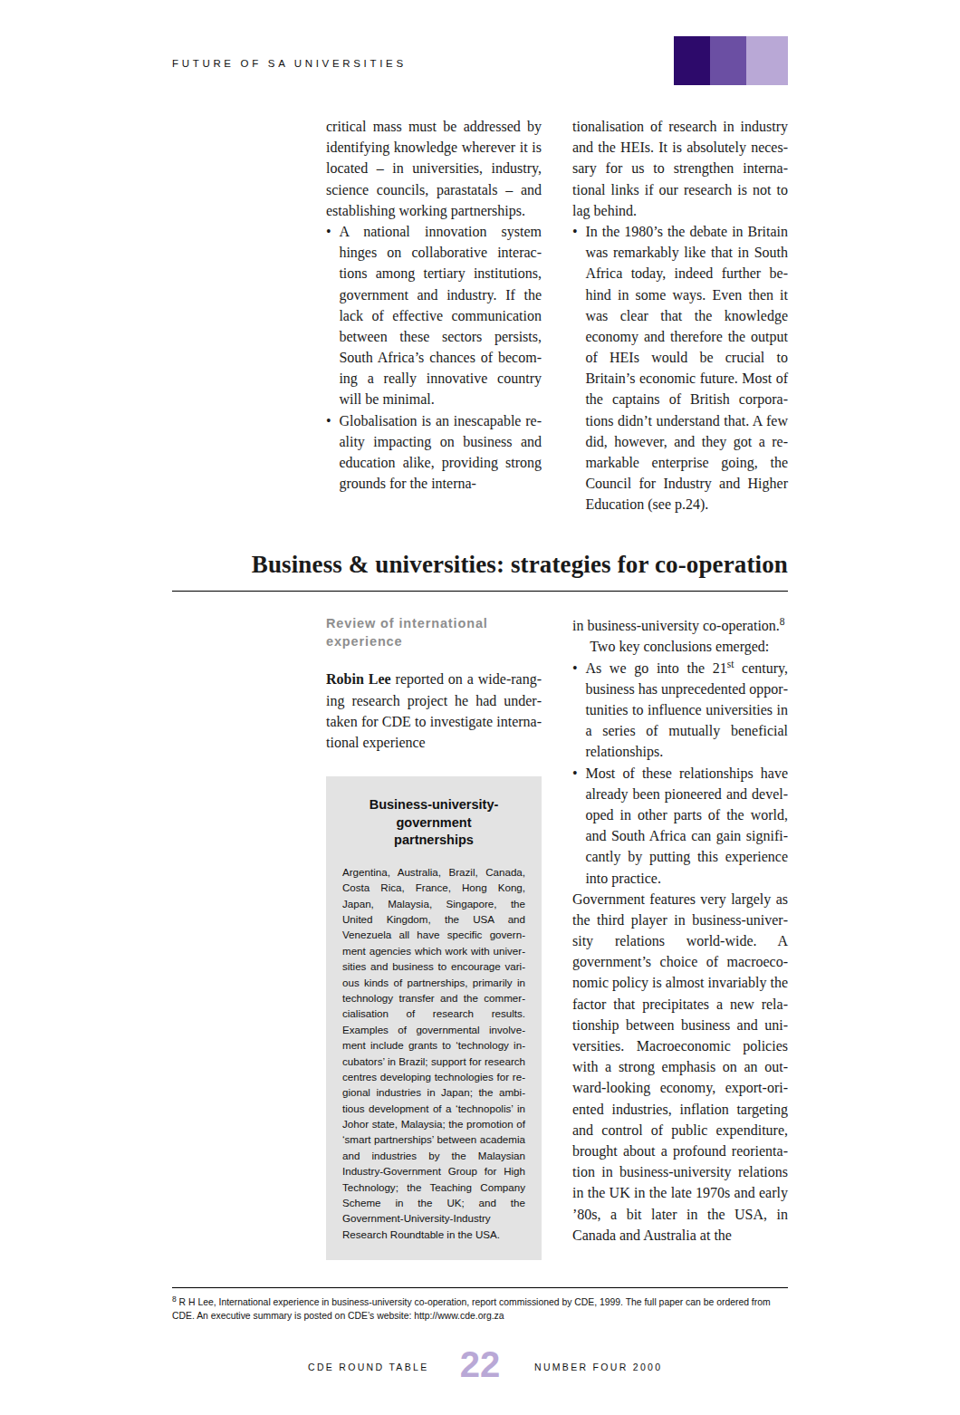FUTURE OF SA UNIVERSITIES
critical mass must be addressed by identifying knowledge wherever it is located – in universities, industry, science councils, parastatals – and establishing working partnerships.
•A national innovation system hinges on collaborative interactions among tertiary institutions, government and industry. If the lack of effective communication between these sectors persists, South Africa’s chances of becoming a really innovative country will be minimal.
•Globalisation is an inescapable reality impacting on business and education alike, providing strong grounds for the interna-
tionalisation of research in industry and the HEIs. It is absolutely necessary for us to strengthen international links if our research is not to lag behind.
•In the 1980’s the debate in Britain was remarkably like that in South Africa today, indeed further behind in some ways. Even then it was clear that the knowledge economy and therefore the output of HEIs would be crucial to Britain’s economic future. Most of the captains of British corporations didn’t understand that. A few did, however, and they got a remarkable enterprise going, the Council for Industry and Higher Education (see p.24).
Business & universities: strategies for co-operation
Review of international
experience
Robin Lee reported on a wide-ranging research project he had undertaken for CDE to investigate international experience
Business-university-government
partnerships
Argentina, Australia, Brazil, Canada, Costa Rica, France, Hong Kong, Japan, Malaysia, Singapore, the United Kingdom, the USA and Venezuela all have specific government agencies which work with universities and business to encourage various kinds of partnerships, primarily in technology transfer and the commercialisation of research results. Examples of governmental involvement include grants to ‘technology incubators’ in Brazil; support for research centres developing technologies for regional industries in Japan; the ambitious development of a ‘technopolis’ in Johor state, Malaysia; the promotion of ‘smart partnerships’ between academia and industries by the Malaysian Industry-Government Group for High Technology; the Teaching Company Scheme in the UK; and the Government-University-Industry Research Roundtable in the USA.
in business-university co-operation.8
Two key conclusions emerged:
•As we go into the 21st century, business has unprecedented opportunities to influence universities in a series of mutually beneficial relationships.
•Most of these relationships have already been pioneered and developed in other parts of the world, and South Africa can gain significantly by putting this experience into practice.
Government features very largely as the third player in business-university relations world-wide. A government’s choice of macroeconomic policy is almost invariably the factor that precipitates a new relationship between business and universities. Macroeconomic policies with a strong emphasis on an outward-looking economy, export-oriented industries, inflation targeting and control of public expenditure, brought about a profound reorientation in business-university relations in the UK in the late 1970s and early ’80s, a bit later in the USA, in Canada and Australia at the
8 R H Lee, International experience in business-university co-operation, report commissioned by CDE, 1999. The full paper can be ordered from CDE. An executive summary is posted on CDE’s website: http://www.cde.org.za
CDE ROUND TABLE 22 NUMBER FOUR 2000